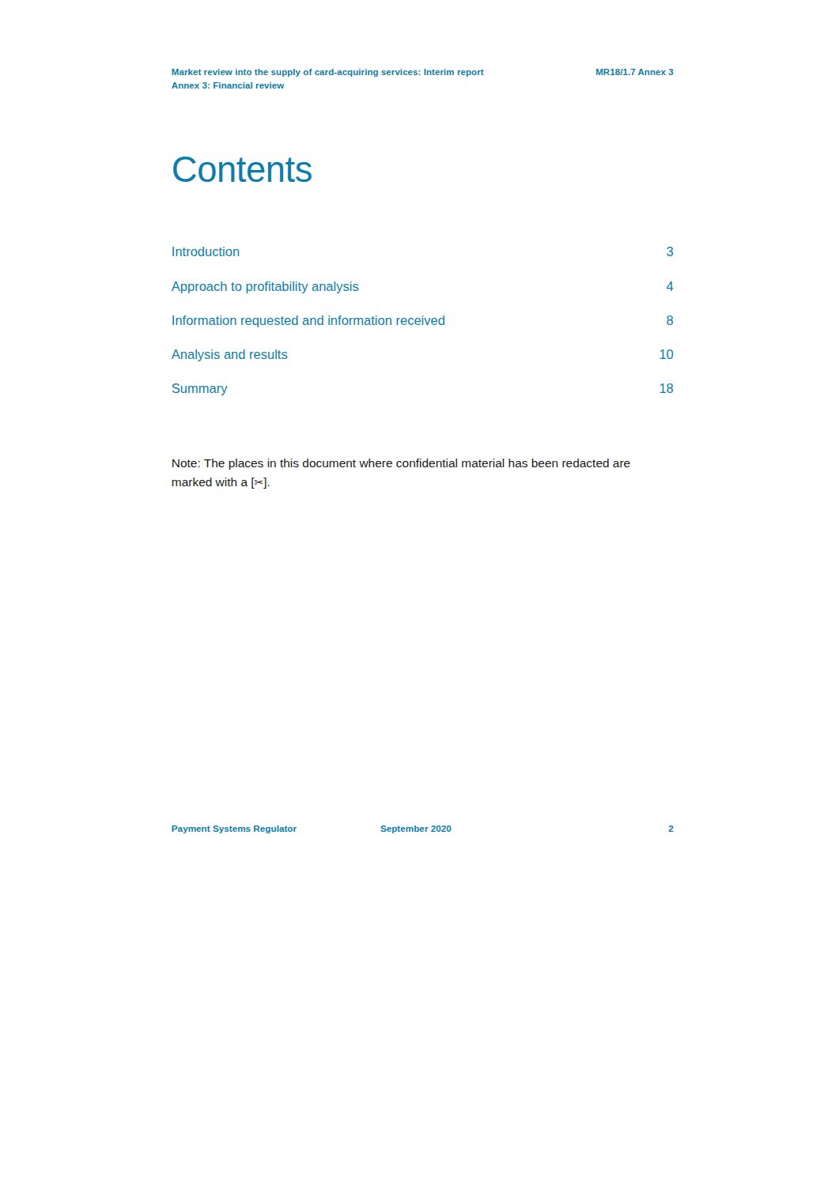Market review into the supply of card-acquiring services: Interim report
Annex 3: Financial review
MR18/1.7 Annex 3
Contents
Introduction 3
Approach to profitability analysis 4
Information requested and information received 8
Analysis and results 10
Summary 18
Note: The places in this document where confidential material has been redacted are marked with a [✂].
Payment Systems Regulator
September 2020
2